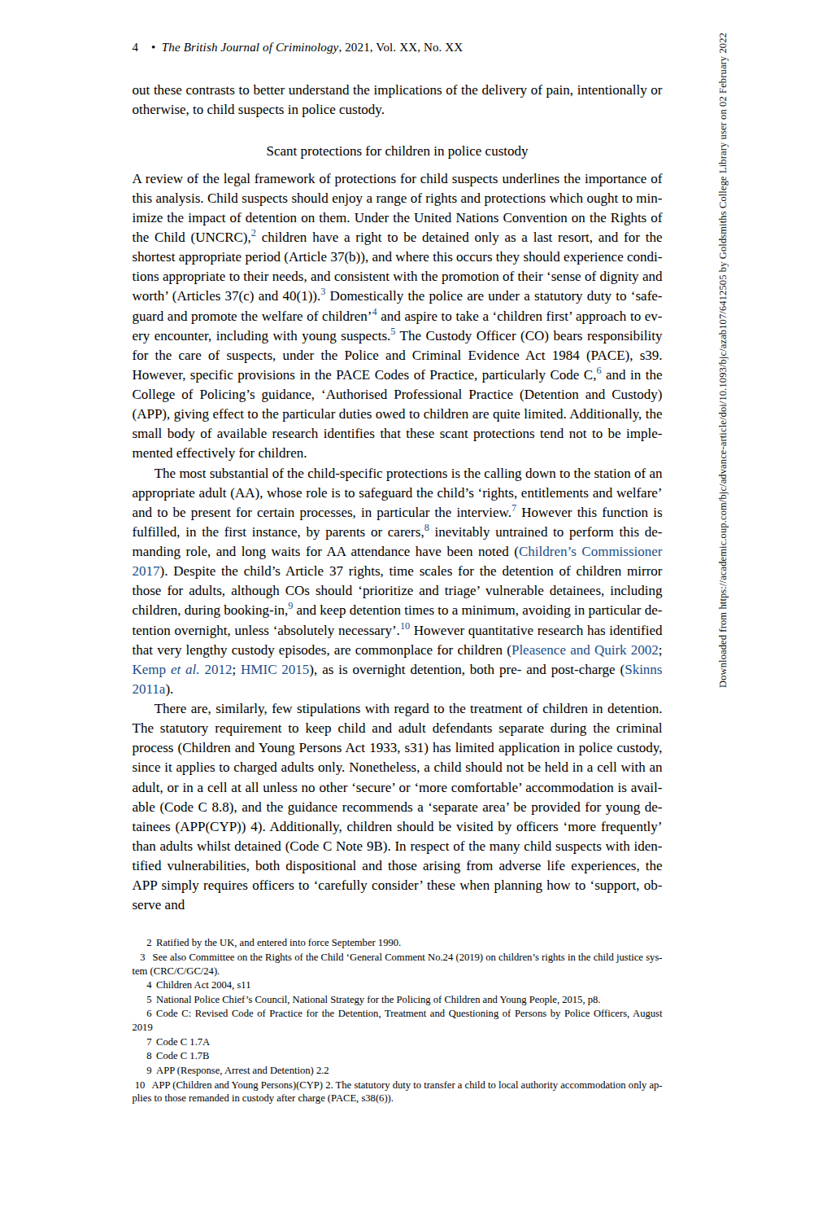Downloaded from https://academic.oup.com/bjc/advance-article/doi/10.1093/bjc/azab107/6412505 by Goldsmiths College Library user on 02 February 2022
4•The British Journal of Criminology, 2021, Vol. XX, No. XX
out these contrasts to better understand the implications of the delivery of pain, intentionally or otherwise, to child suspects in police custody.
Scant protections for children in police custody
A review of the legal framework of protections for child suspects underlines the importance of this analysis. Child suspects should enjoy a range of rights and protections which ought to minimize the impact of detention on them. Under the United Nations Convention on the Rights of the Child (UNCRC),2 children have a right to be detained only as a last resort, and for the shortest appropriate period (Article 37(b)), and where this occurs they should experience conditions appropriate to their needs, and consistent with the promotion of their ‘sense of dignity and worth’ (Articles 37(c) and 40(1)).3 Domestically the police are under a statutory duty to ‘safeguard and promote the welfare of children’4 and aspire to take a ‘children first’ approach to every encounter, including with young suspects.5 The Custody Officer (CO) bears responsibility for the care of suspects, under the Police and Criminal Evidence Act 1984 (PACE), s39. However, specific provisions in the PACE Codes of Practice, particularly Code C,6 and in the College of Policing’s guidance, ‘Authorised Professional Practice (Detention and Custody) (APP), giving effect to the particular duties owed to children are quite limited. Additionally, the small body of available research identifies that these scant protections tend not to be implemented effectively for children.
The most substantial of the child-specific protections is the calling down to the station of an appropriate adult (AA), whose role is to safeguard the child’s ‘rights, entitlements and welfare’ and to be present for certain processes, in particular the interview.7 However this function is fulfilled, in the first instance, by parents or carers,8 inevitably untrained to perform this demanding role, and long waits for AA attendance have been noted (Children’s Commissioner 2017). Despite the child’s Article 37 rights, time scales for the detention of children mirror those for adults, although COs should ‘prioritize and triage’ vulnerable detainees, including children, during booking-in,9 and keep detention times to a minimum, avoiding in particular detention overnight, unless ‘absolutely necessary’.10 However quantitative research has identified that very lengthy custody episodes, are commonplace for children (Pleasence and Quirk 2002; Kemp et al. 2012; HMIC 2015), as is overnight detention, both pre- and post-charge (Skinns 2011a).
There are, similarly, few stipulations with regard to the treatment of children in detention. The statutory requirement to keep child and adult defendants separate during the criminal process (Children and Young Persons Act 1933, s31) has limited application in police custody, since it applies to charged adults only. Nonetheless, a child should not be held in a cell with an adult, or in a cell at all unless no other ‘secure’ or ‘more comfortable’ accommodation is available (Code C 8.8), and the guidance recommends a ‘separate area’ be provided for young detainees (APP(CYP)) 4). Additionally, children should be visited by officers ‘more frequently’ than adults whilst detained (Code C Note 9B). In respect of the many child suspects with identified vulnerabilities, both dispositional and those arising from adverse life experiences, the APP simply requires officers to ‘carefully consider’ these when planning how to ‘support, observe and
2 Ratified by the UK, and entered into force September 1990.
3 See also Committee on the Rights of the Child ‘General Comment No.24 (2019) on children’s rights in the child justice system (CRC/C/GC/24).
4 Children Act 2004, s11
5 National Police Chief’s Council, National Strategy for the Policing of Children and Young People, 2015, p8.
6 Code C: Revised Code of Practice for the Detention, Treatment and Questioning of Persons by Police Officers, August 2019
7 Code C 1.7A
8 Code C 1.7B
9 APP (Response, Arrest and Detention) 2.2
10 APP (Children and Young Persons)(CYP) 2. The statutory duty to transfer a child to local authority accommodation only applies to those remanded in custody after charge (PACE, s38(6)).